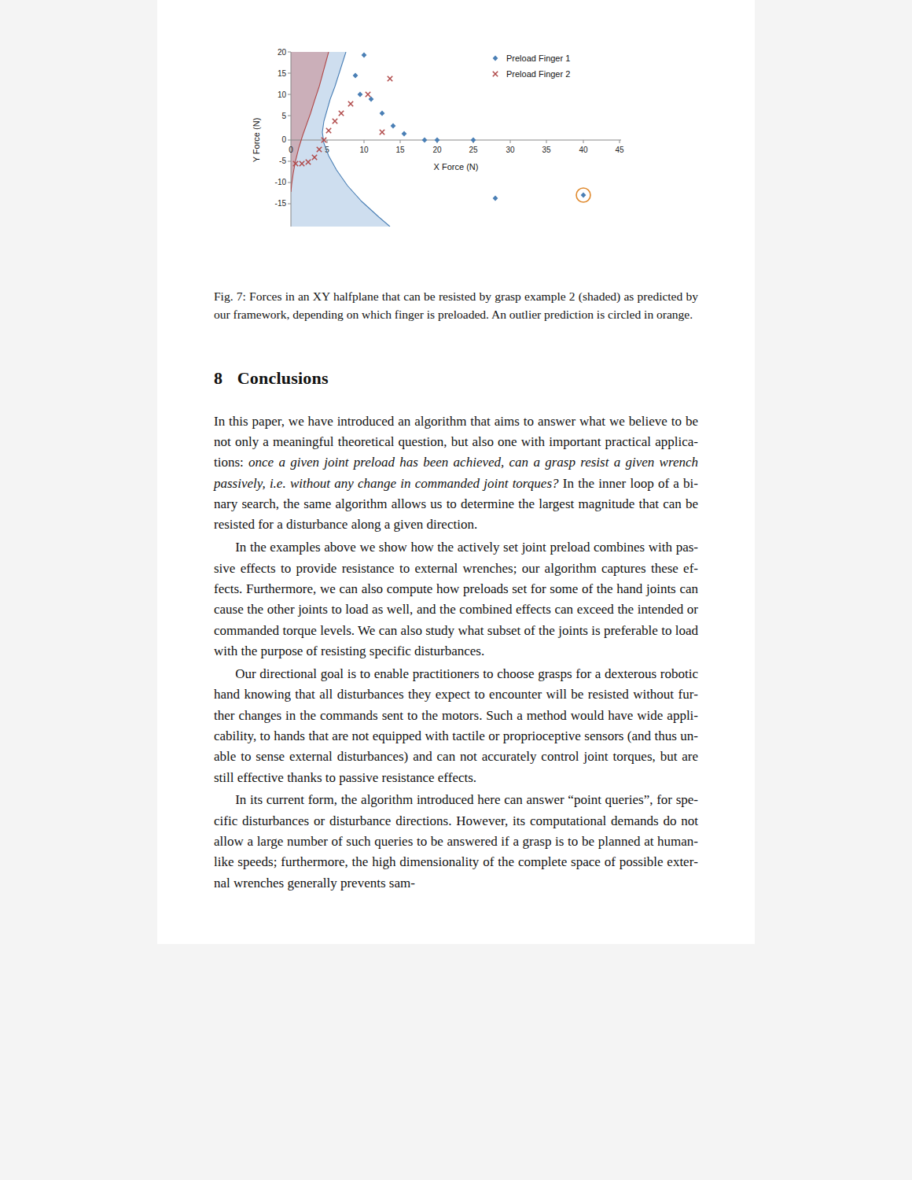20 15 10 5 0 -5 -10 -15 0 5 10 15 20 25 30 35 40 45 Y Force (N) X Force (N) Preload Finger 1 Preload Finger 2
Fig. 7: Forces in an XY halfplane that can be resisted by grasp example 2 (shaded) as predicted by our framework, depending on which finger is preloaded. An outlier prediction is circled in orange.
8 Conclusions
In this paper, we have introduced an algorithm that aims to answer what we believe to be not only a meaningful theoretical question, but also one with important practical applications: once a given joint preload has been achieved, can a grasp resist a given wrench passively, i.e. without any change in commanded joint torques? In the inner loop of a binary search, the same algorithm allows us to determine the largest magnitude that can be resisted for a disturbance along a given direction.
In the examples above we show how the actively set joint preload combines with passive effects to provide resistance to external wrenches; our algorithm captures these effects. Furthermore, we can also compute how preloads set for some of the hand joints can cause the other joints to load as well, and the combined effects can exceed the intended or commanded torque levels. We can also study what subset of the joints is preferable to load with the purpose of resisting specific disturbances.
Our directional goal is to enable practitioners to choose grasps for a dexterous robotic hand knowing that all disturbances they expect to encounter will be resisted without further changes in the commands sent to the motors. Such a method would have wide applicability, to hands that are not equipped with tactile or proprioceptive sensors (and thus unable to sense external disturbances) and can not accurately control joint torques, but are still effective thanks to passive resistance effects.
In its current form, the algorithm introduced here can answer “point queries”, for specific disturbances or disturbance directions. However, its computational demands do not allow a large number of such queries to be answered if a grasp is to be planned at human-like speeds; furthermore, the high dimensionality of the complete space of possible external wrenches generally prevents sam-